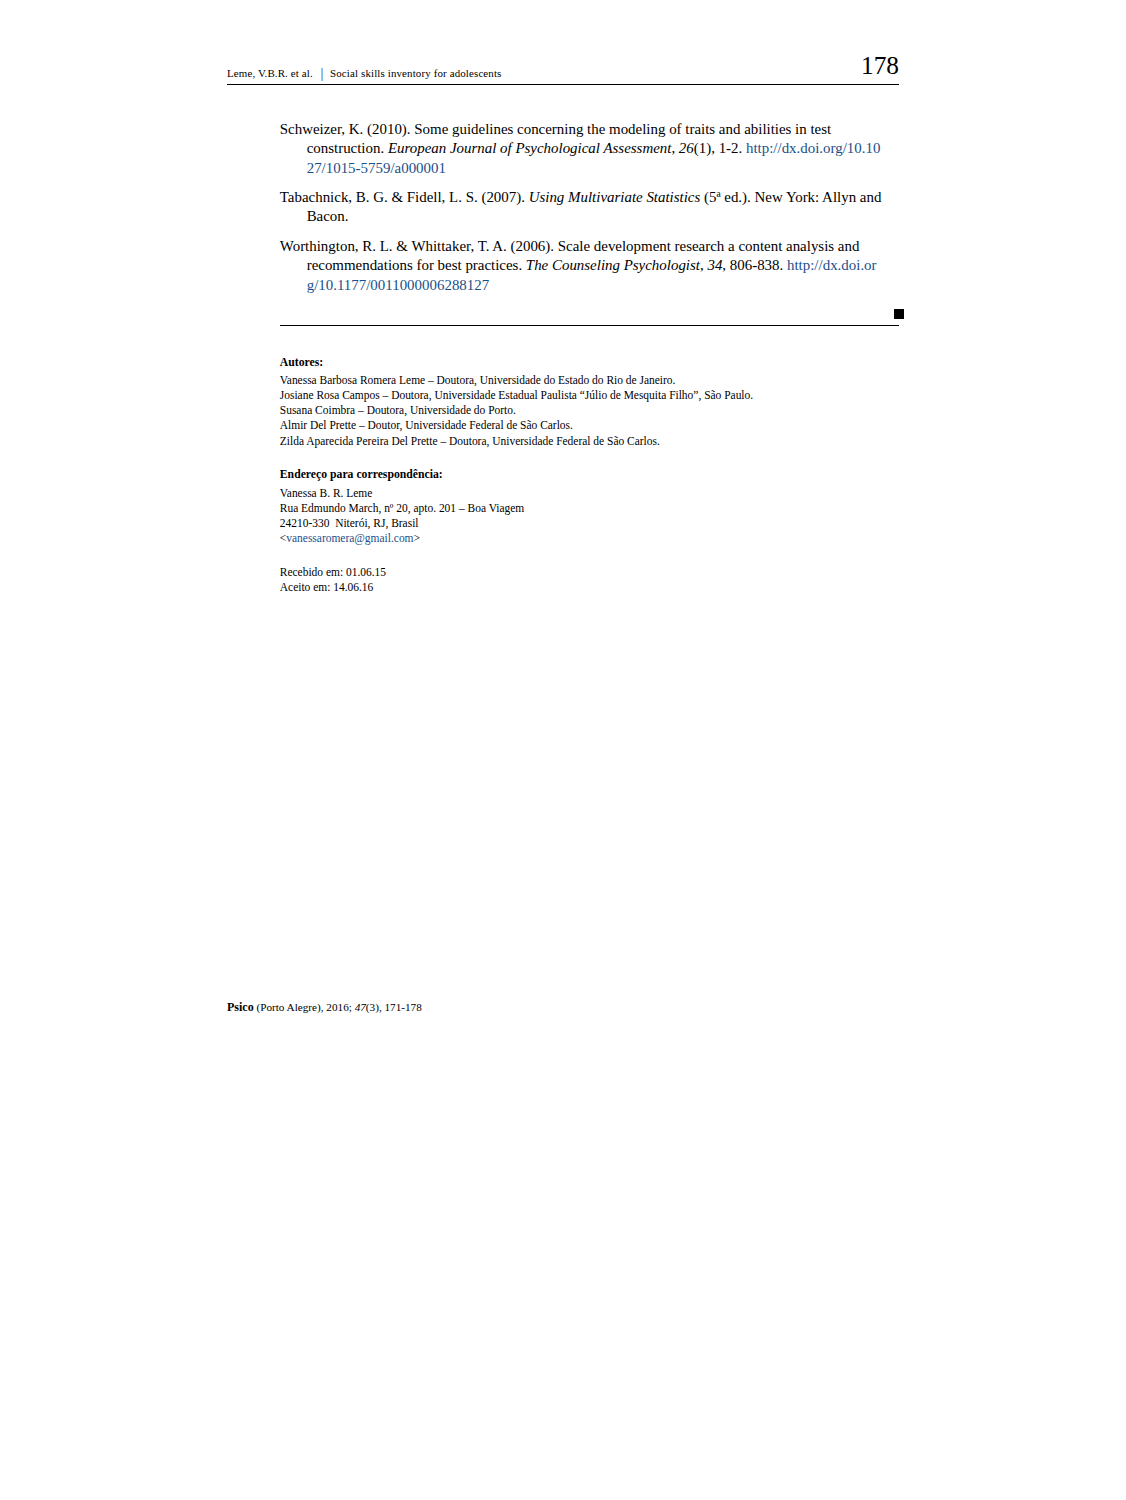Leme, V.B.R. et al.|Social skills inventory for adolescents
178
Schweizer, K. (2010). Some guidelines concerning the modeling of traits and abilities in test construction. European Journal of Psychological Assessment, 26(1), 1-2. http://dx.doi.org/10.1027/1015-5759/a000001
Tabachnick, B. G. & Fidell, L. S. (2007). Using Multivariate Statistics (5ª ed.). New York: Allyn and Bacon.
Worthington, R. L. & Whittaker, T. A. (2006). Scale development research a content analysis and recommendations for best practices. The Counseling Psychologist, 34, 806-838. http://dx.doi.org/10.1177/0011000006288127
Autores:
Vanessa Barbosa Romera Leme – Doutora, Universidade do Estado do Rio de Janeiro.
Josiane Rosa Campos – Doutora, Universidade Estadual Paulista “Júlio de Mesquita Filho”, São Paulo.
Susana Coimbra – Doutora, Universidade do Porto.
Almir Del Prette – Doutor, Universidade Federal de São Carlos.
Zilda Aparecida Pereira Del Prette – Doutora, Universidade Federal de São Carlos.
Endereço para correspondência:
Vanessa B. R. Leme
Rua Edmundo March, nº 20, apto. 201 – Boa Viagem
24210-330 Niterói, RJ, Brasil
<vanessaromera@gmail.com>
Recebido em: 01.06.15
Aceito em: 14.06.16
Psico (Porto Alegre), 2016; 47(3), 171-178